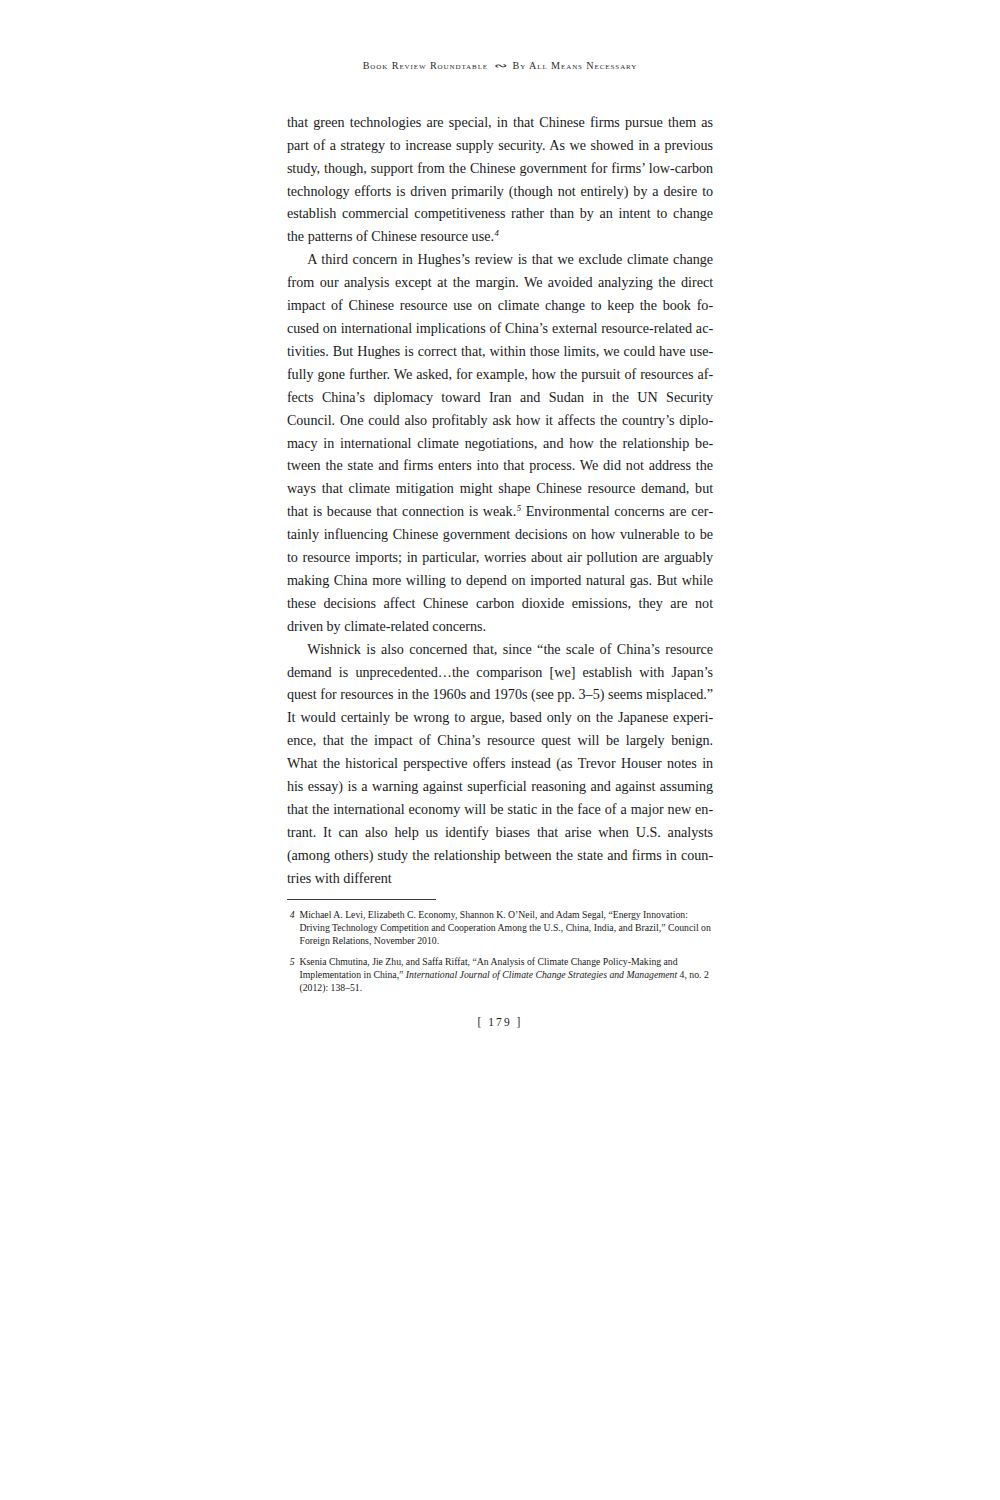Book Review Roundtable ∾ By All Means Necessary
that green technologies are special, in that Chinese firms pursue them as part of a strategy to increase supply security. As we showed in a previous study, though, support from the Chinese government for firms’ low-carbon technology efforts is driven primarily (though not entirely) by a desire to establish commercial competitiveness rather than by an intent to change the patterns of Chinese resource use.4
A third concern in Hughes’s review is that we exclude climate change from our analysis except at the margin. We avoided analyzing the direct impact of Chinese resource use on climate change to keep the book focused on international implications of China’s external resource-related activities. But Hughes is correct that, within those limits, we could have usefully gone further. We asked, for example, how the pursuit of resources affects China’s diplomacy toward Iran and Sudan in the UN Security Council. One could also profitably ask how it affects the country’s diplomacy in international climate negotiations, and how the relationship between the state and firms enters into that process. We did not address the ways that climate mitigation might shape Chinese resource demand, but that is because that connection is weak.5 Environmental concerns are certainly influencing Chinese government decisions on how vulnerable to be to resource imports; in particular, worries about air pollution are arguably making China more willing to depend on imported natural gas. But while these decisions affect Chinese carbon dioxide emissions, they are not driven by climate-related concerns.
Wishnick is also concerned that, since “the scale of China’s resource demand is unprecedented…the comparison [we] establish with Japan’s quest for resources in the 1960s and 1970s (see pp. 3–5) seems misplaced.” It would certainly be wrong to argue, based only on the Japanese experience, that the impact of China’s resource quest will be largely benign. What the historical perspective offers instead (as Trevor Houser notes in his essay) is a warning against superficial reasoning and against assuming that the international economy will be static in the face of a major new entrant. It can also help us identify biases that arise when U.S. analysts (among others) study the relationship between the state and firms in countries with different
4 Michael A. Levi, Elizabeth C. Economy, Shannon K. O’Neil, and Adam Segal, “Energy Innovation: Driving Technology Competition and Cooperation Among the U.S., China, India, and Brazil,” Council on Foreign Relations, November 2010.
5 Ksenia Chmutina, Jie Zhu, and Saffa Riffat, “An Analysis of Climate Change Policy-Making and Implementation in China,” International Journal of Climate Change Strategies and Management 4, no. 2 (2012): 138–51.
[ 179 ]